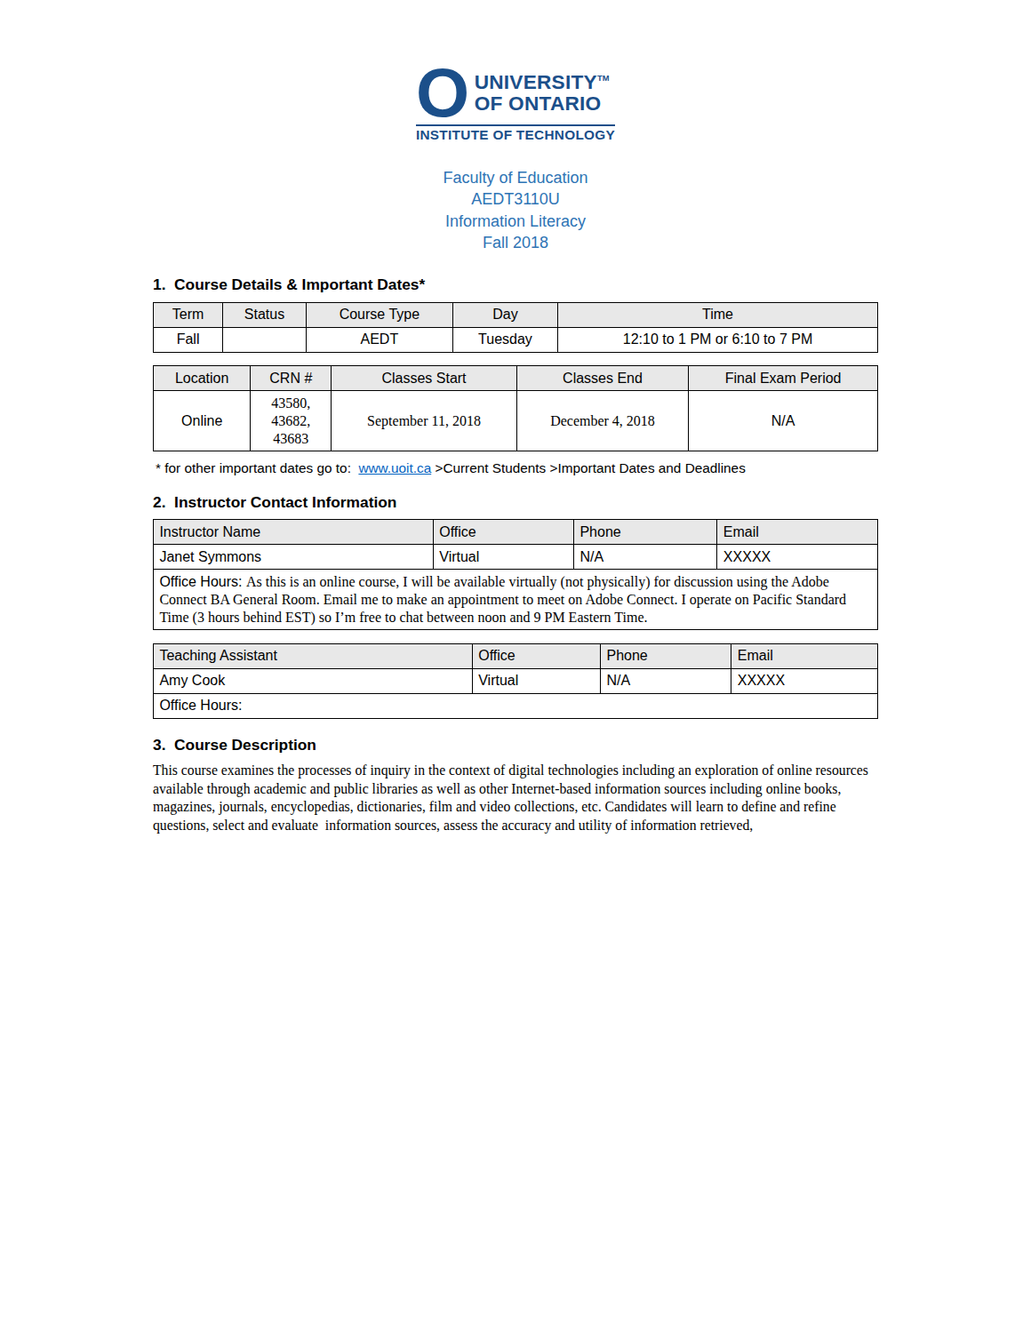O UNIVERSITYTM
OF ONTARIO
INSTITUTE OF TECHNOLOGY
Faculty of Education
AEDT3110U
Information Literacy
Fall 2018
Course Details & Important Dates*
| Term | Status | Course Type | Day | Time |
| --- | --- | --- | --- | --- |
| Fall | | AEDT | Tuesday | 12:10 to 1 PM or 6:10 to 7 PM |
| Location | CRN # | Classes Start | Classes End | Final Exam Period |
| --- | --- | --- | --- | --- |
| Online | 43580, 43682, 43683 | September 11, 2018 | December 4, 2018 | N/A |
* for other important dates go to: www.uoit.ca >Current Students >Important Dates and Deadlines
Instructor Contact Information
| Instructor Name | Office | Phone | Email |
| Janet Symmons | Virtual | N/A | XXXXX |
| Office Hours: As this is an online course, I will be available virtually (not physically) for discussion using the Adobe Connect BA General Room. Email me to make an appointment to meet on Adobe Connect. I operate on Pacific Standard Time (3 hours behind EST) so I’m free to chat between noon and 9 PM Eastern Time. |
| Teaching Assistant | Office | Phone | Email |
| Amy Cook | Virtual | N/A | XXXXX |
| Office Hours: |
Course Description
This course examines the processes of inquiry in the context of digital technologies including an exploration of online resources available through academic and public libraries as well as other Internet-based information sources including online books, magazines, journals, encyclopedias, dictionaries, film and video collections, etc. Candidates will learn to define and refine questions, select and evaluate information sources, assess the accuracy and utility of information retrieved,